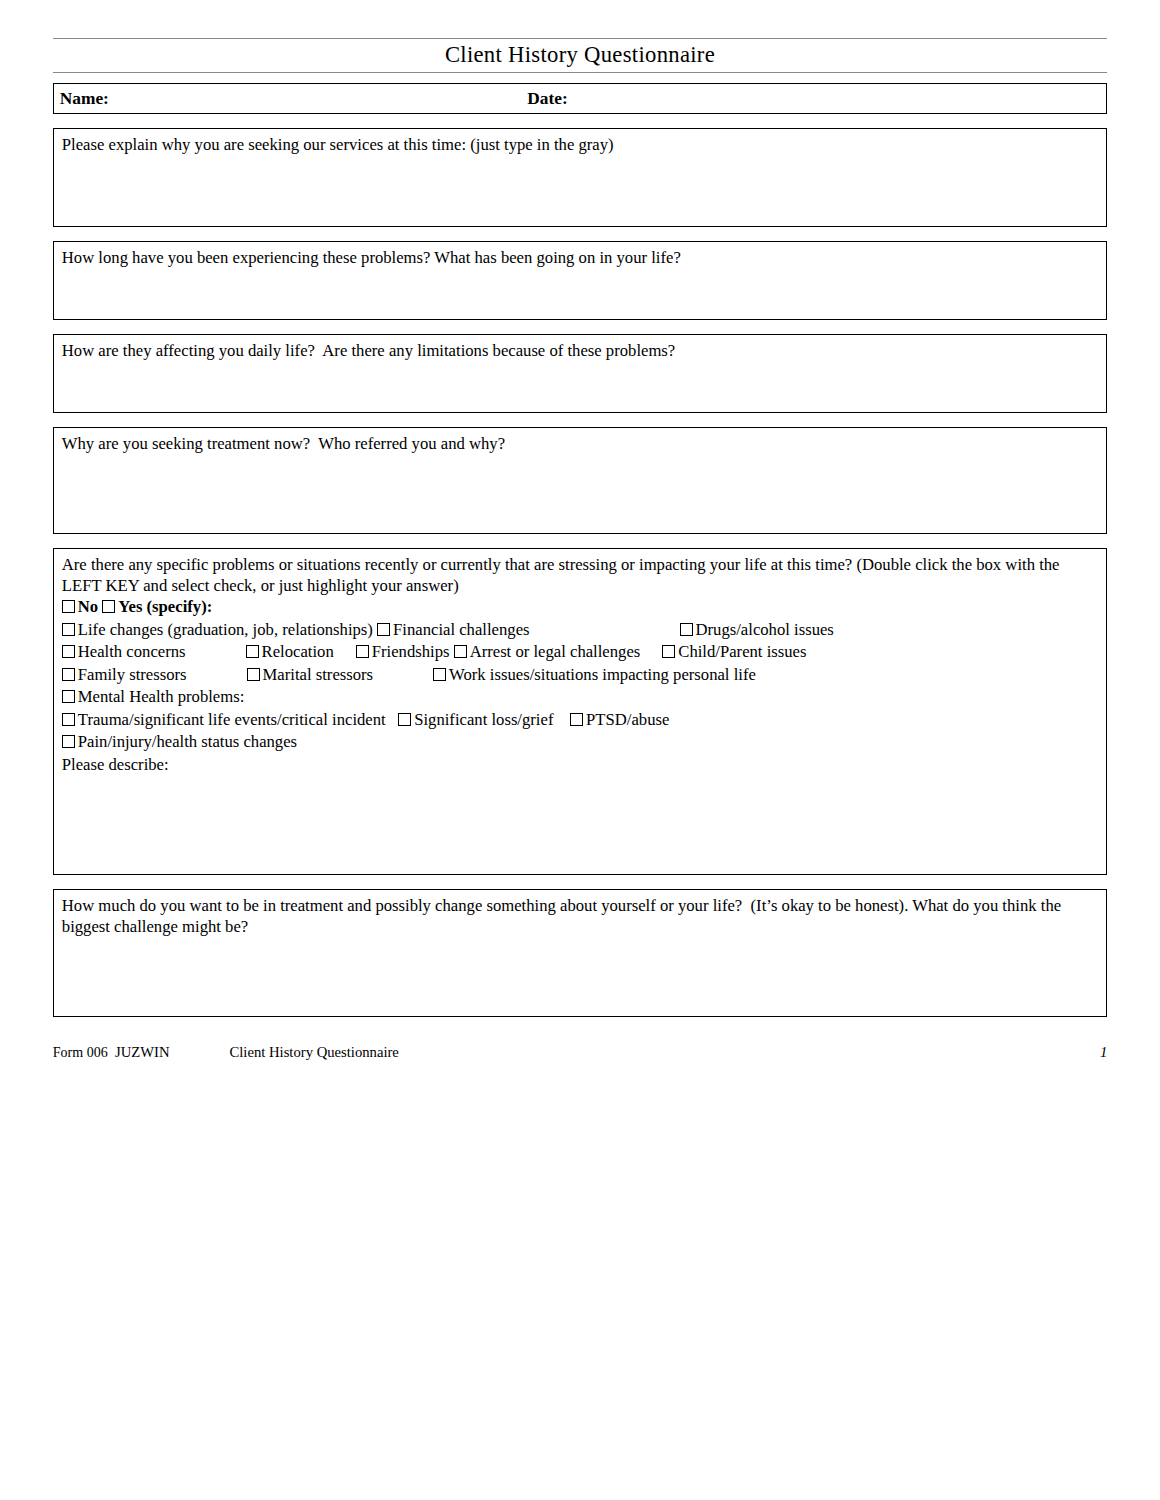Client History Questionnaire
| Name: | Date: |
Please explain why you are seeking our services at this time: (just type in the gray)
How long have you been experiencing these problems? What has been going on in your life?
How are they affecting you daily life? Are there any limitations because of these problems?
Why are you seeking treatment now? Who referred you and why?
Are there any specific problems or situations recently or currently that are stressing or impacting your life at this time? (Double click the box with the LEFT KEY and select check, or just highlight your answer)
No Yes (specify):
Life changes (graduation, job, relationships) Financial challenges Drugs/alcohol issues
Health concerns Relocation Friendships Arrest or legal challenges Child/Parent issues
Family stressors Marital stressors Work issues/situations impacting personal life
Mental Health problems:
Trauma/significant life events/critical incident Significant loss/grief PTSD/abuse
Pain/injury/health status changes
Please describe:
How much do you want to be in treatment and possibly change something about yourself or your life? (It’s okay to be honest). What do you think the biggest challenge might be?
Form 006 JUZWIN
Client History Questionnaire
1